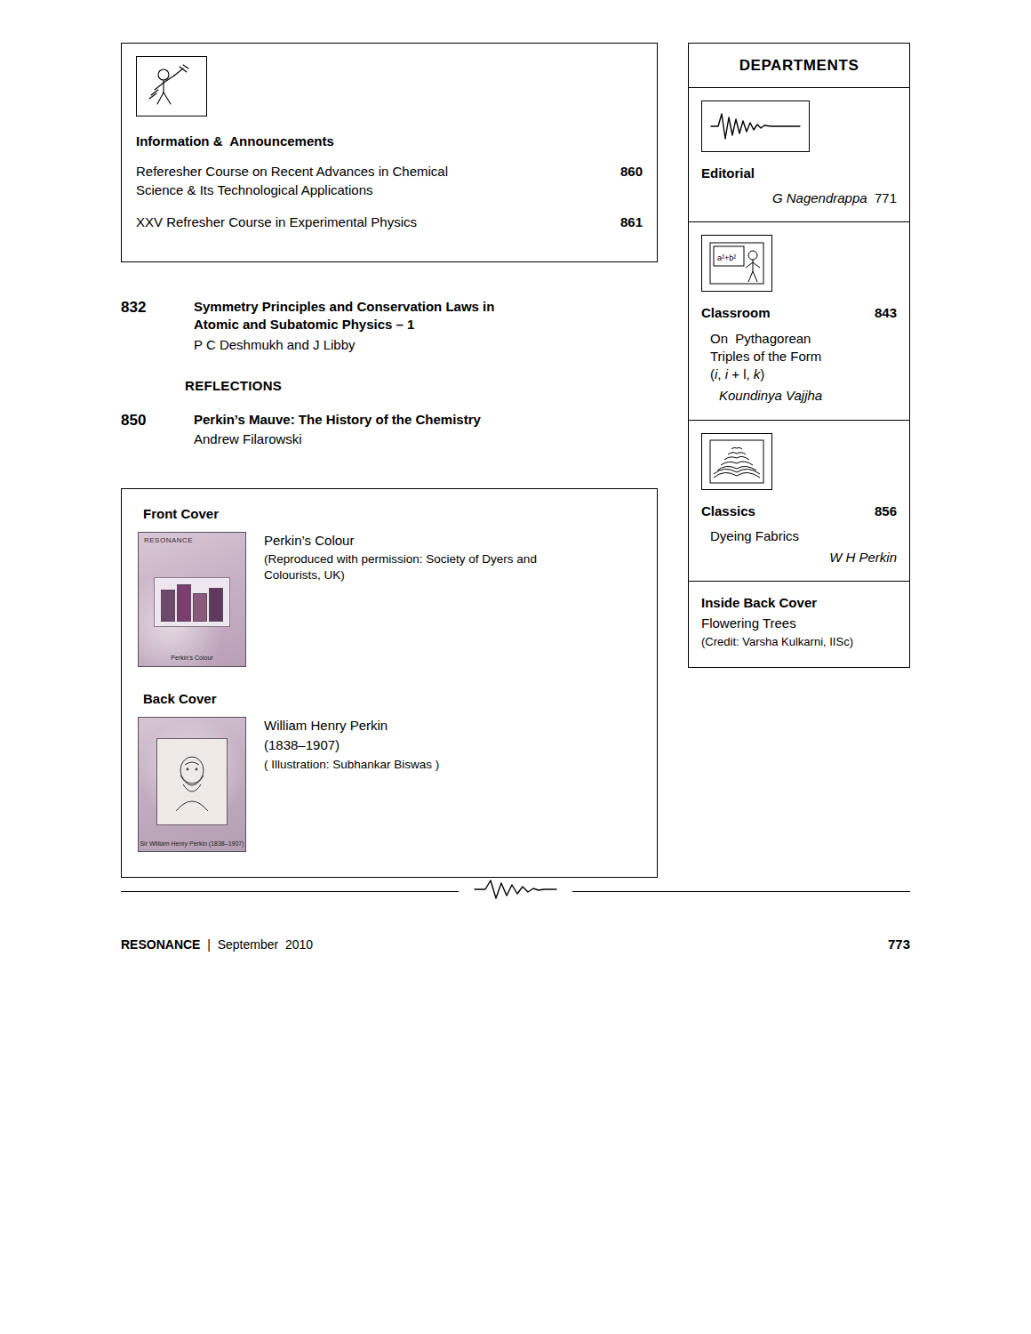Information & Announcements
Referesher Course on Recent Advances in Chemical
Science & Its Technological Applications
860
XXV Refresher Course in Experimental Physics
861
832
Symmetry Principles and Conservation Laws in
Atomic and Subatomic Physics – 1
P C Deshmukh and J Libby
REFLECTIONS
850
Perkin’s Mauve: The History of the Chemistry
Andrew Filarowski
Front Cover
RESONANCE
Perkin’s Colour
Perkin’s Colour
(Reproduced with permission: Society of Dyers and
Colourists, UK)
Back Cover
Sir William Henry Perkin (1838–1907)
William Henry Perkin
(1838–1907)
( Illustration: Subhankar Biswas )
DEPARTMENTS
Editorial
G Nagendrappa 771
a²+b²
Classroom 843
On Pythagorean
Triples of the Form
(i, i + l, k)
Koundinya Vajjha
Classics 856
Dyeing Fabrics
W H Perkin
Inside Back Cover
Flowering Trees
(Credit: Varsha Kulkarni, IISc)
RESONANCE | September 2010
773